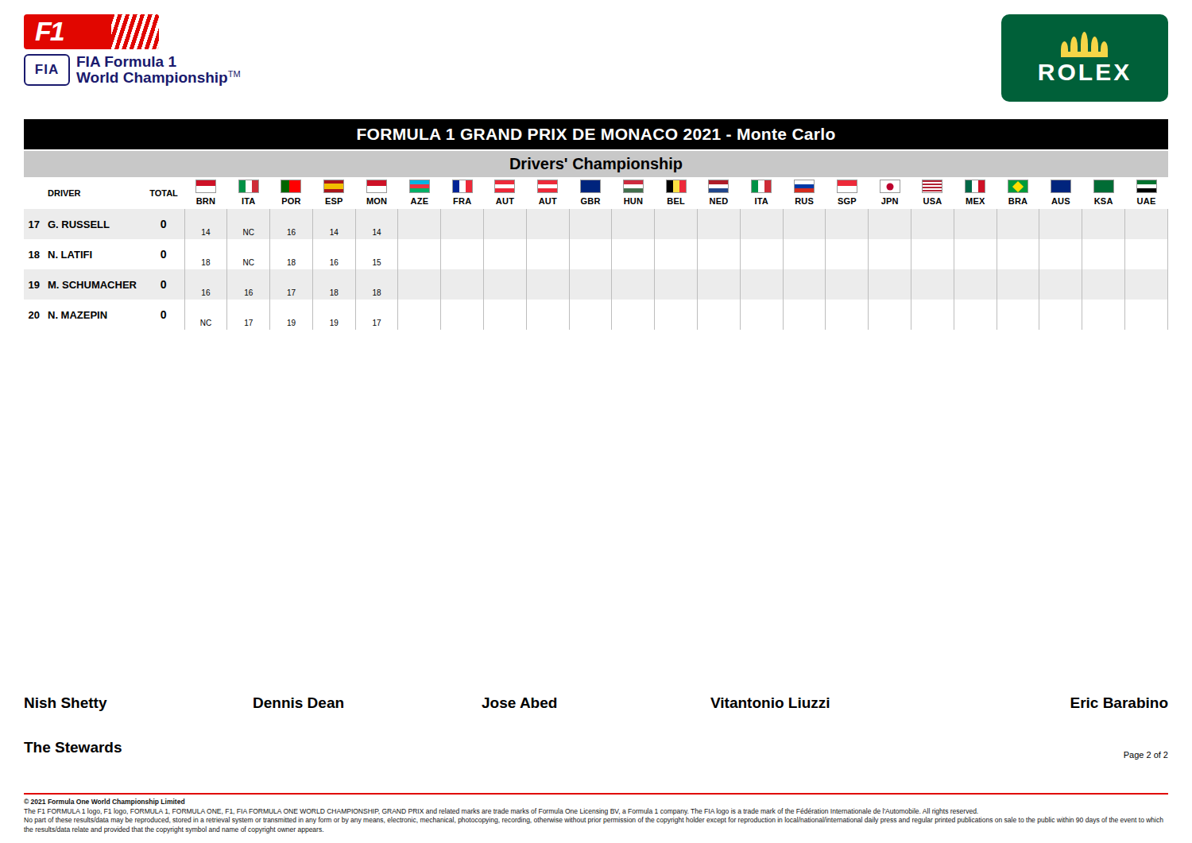FIA
FIA Formula 1
World ChampionshipTM
ROLEX
FORMULA 1 GRAND PRIX DE MONACO 2021 - Monte Carlo
Drivers' Championship
| DRIVER | TOTAL | BRN | ITA | POR | ESP | MON | AZE | FRA | AUT | AUT | GBR | HUN | BEL | NED | ITA | RUS | SGP | JPN | USA | MEX | BRA | AUS | KSA | UAE |
| --- | --- | --- | --- | --- | --- | --- | --- | --- | --- | --- | --- | --- | --- | --- | --- | --- | --- | --- | --- | --- | --- | --- | --- | --- |
| 17 | G. RUSSELL | 0 | 14 | NC | 16 | 14 | 14 | | | | | | | | | | | | | | | | | | |
| 18 | N. LATIFI | 0 | 18 | NC | 18 | 16 | 15 | | | | | | | | | | | | | | | | | | |
| 19 | M. SCHUMACHER | 0 | 16 | 16 | 17 | 18 | 18 | | | | | | | | | | | | | | | | | | |
| 20 | N. MAZEPIN | 0 | NC | 17 | 19 | 19 | 17 | | | | | | | | | | | | | | | | | | |
Nish Shetty Dennis Dean Jose Abed Vitantonio Liuzzi Eric Barabino
The Stewards
Page 2 of 2
© 2021 Formula One World Championship Limited
The F1 FORMULA 1 logo, F1 logo, FORMULA 1, FORMULA ONE, F1, FIA FORMULA ONE WORLD CHAMPIONSHIP, GRAND PRIX and related marks are trade marks of Formula One Licensing BV, a Formula 1 company. The FIA logo is a trade mark of the Fédération Internationale de l'Automobile. All rights reserved.
No part of these results/data may be reproduced, stored in a retrieval system or transmitted in any form or by any means, electronic, mechanical, photocopying, recording, otherwise without prior permission of the copyright holder except for reproduction in local/national/international daily press and regular printed publications on sale to the public within 90 days of the event to which the results/data relate and provided that the copyright symbol and name of copyright owner appears.